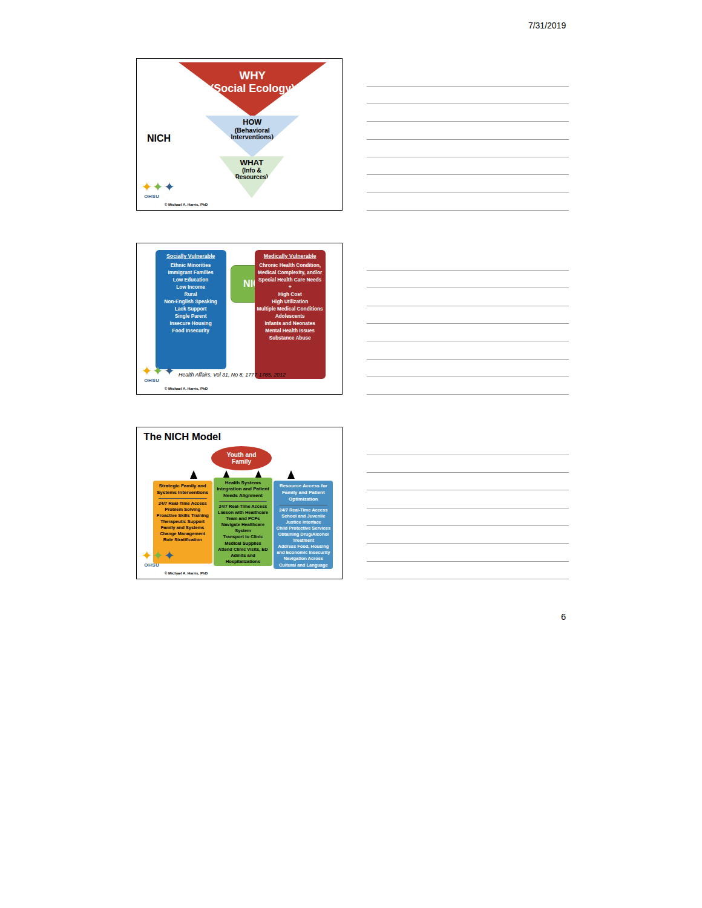7/31/2019
WHY
(Social Ecology)
HOW
(Behavioral
Interventions)
WHAT
(Info &
Resources)
NICH
✦✦✦ OHSU
© Michael A. Harris, PhD
Socially Vulnerable
Ethnic Minorities
Immigrant Families
Low Education
Low Income
Rural
Non-English Speaking
Lack Support
Single Parent
Insecure Housing
Food Insecurity
NICH
Medically Vulnerable
Chronic Health Condition, Medical Complexity, and/or Special Health Care Needs
+
High Cost
High Utilization
Multiple Medical Conditions
Adolescents
Infants and Neonates
Mental Health Issues
Substance Abuse
Health Affairs, Vol 31, No 8, 1777-1785, 2012
✦✦✦ OHSU
© Michael A. Harris, PhD
The NICH Model
Youth and
Family
Strategic Family and Systems Interventions
24/7 Real-Time Access
Problem Solving
Proactive Skills Training
Therapeutic Support
Family and Systems Change Management
Role Stratification
Health Systems Integration and Patient Needs Alignment
24/7 Real-Time Access
Liaison with Healthcare Team and PCPs
Navigate Healthcare System
Transport to Clinic
Medical Supplies
Attend Clinic Visits, ED Admits and Hospitalizations
Resource Access for Family and Patient Optimization
24/7 Real-Time Access
School and Juvenile Justice Interface
Child Protective Services
Obtaining Drug/Alcohol Treatment
Address Food, Housing and Economic Insecurity
Navigation Across Cultural and Language Barriers
✦✦✦ OHSU
© Michael A. Harris, PhD
6